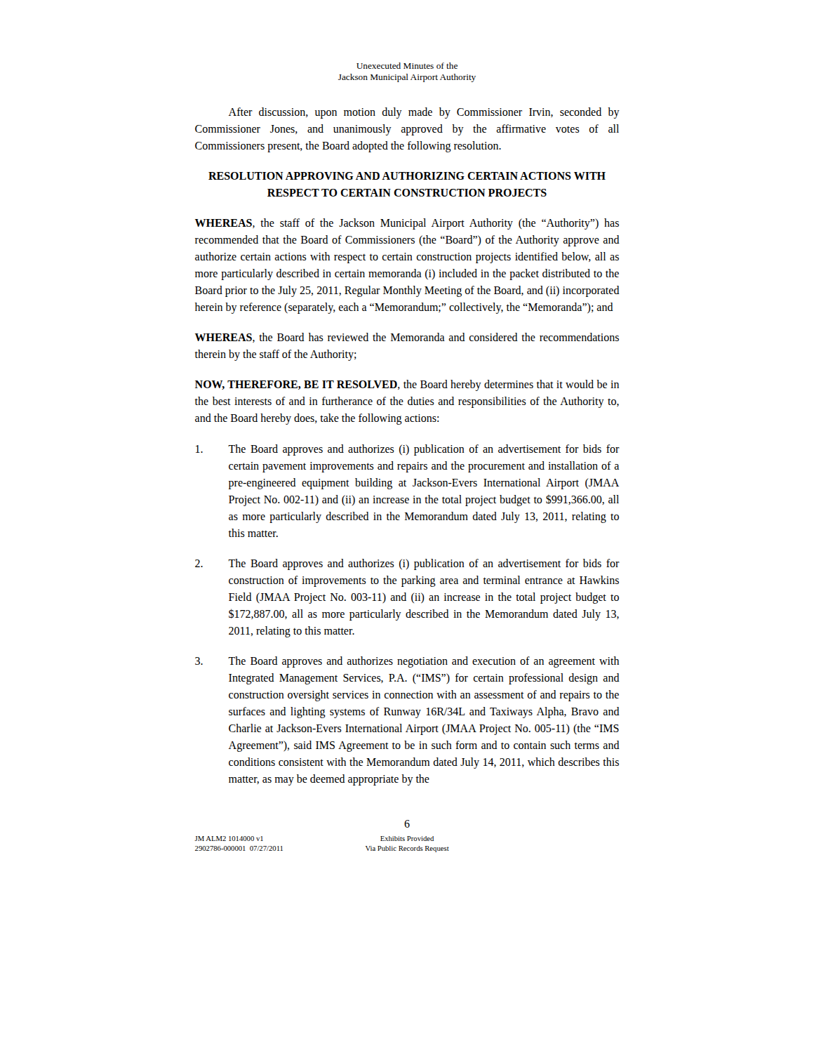Unexecuted Minutes of the
Jackson Municipal Airport Authority
After discussion, upon motion duly made by Commissioner Irvin, seconded by Commissioner Jones, and unanimously approved by the affirmative votes of all Commissioners present, the Board adopted the following resolution.
Resolution Approving and Authorizing Certain Actions with Respect to Certain Construction Projects
WHEREAS, the staff of the Jackson Municipal Airport Authority (the “Authority”) has recommended that the Board of Commissioners (the “Board”) of the Authority approve and authorize certain actions with respect to certain construction projects identified below, all as more particularly described in certain memoranda (i) included in the packet distributed to the Board prior to the July 25, 2011, Regular Monthly Meeting of the Board, and (ii) incorporated herein by reference (separately, each a “Memorandum;” collectively, the “Memoranda”); and
WHEREAS, the Board has reviewed the Memoranda and considered the recommendations therein by the staff of the Authority;
NOW, THEREFORE, BE IT RESOLVED, the Board hereby determines that it would be in the best interests of and in furtherance of the duties and responsibilities of the Authority to, and the Board hereby does, take the following actions:
1. The Board approves and authorizes (i) publication of an advertisement for bids for certain pavement improvements and repairs and the procurement and installation of a pre-engineered equipment building at Jackson-Evers International Airport (JMAA Project No. 002-11) and (ii) an increase in the total project budget to $991,366.00, all as more particularly described in the Memorandum dated July 13, 2011, relating to this matter.
2. The Board approves and authorizes (i) publication of an advertisement for bids for construction of improvements to the parking area and terminal entrance at Hawkins Field (JMAA Project No. 003-11) and (ii) an increase in the total project budget to $172,887.00, all as more particularly described in the Memorandum dated July 13, 2011, relating to this matter.
3. The Board approves and authorizes negotiation and execution of an agreement with Integrated Management Services, P.A. (“IMS”) for certain professional design and construction oversight services in connection with an assessment of and repairs to the surfaces and lighting systems of Runway 16R/34L and Taxiways Alpha, Bravo and Charlie at Jackson-Evers International Airport (JMAA Project No. 005-11) (the “IMS Agreement”), said IMS Agreement to be in such form and to contain such terms and conditions consistent with the Memorandum dated July 14, 2011, which describes this matter, as may be deemed appropriate by the
6
JM ALM2 1014000 v1
2902786-000001 07/27/2011
Exhibits Provided
Via Public Records Request